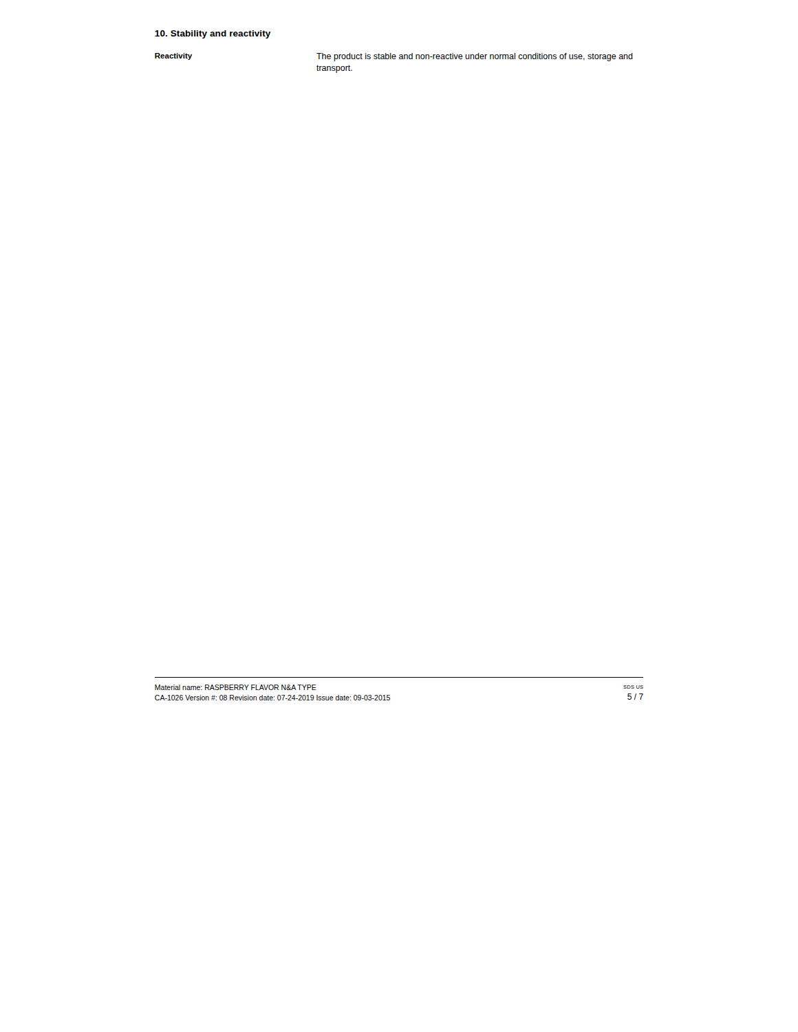10. Stability and reactivity
Reactivity
The product is stable and non-reactive under normal conditions of use, storage and transport.
Material name: RASPBERRY FLAVOR N&A TYPE
CA-1026 Version #: 08 Revision date: 07-24-2019 Issue date: 09-03-2015
SDS US
5 / 7